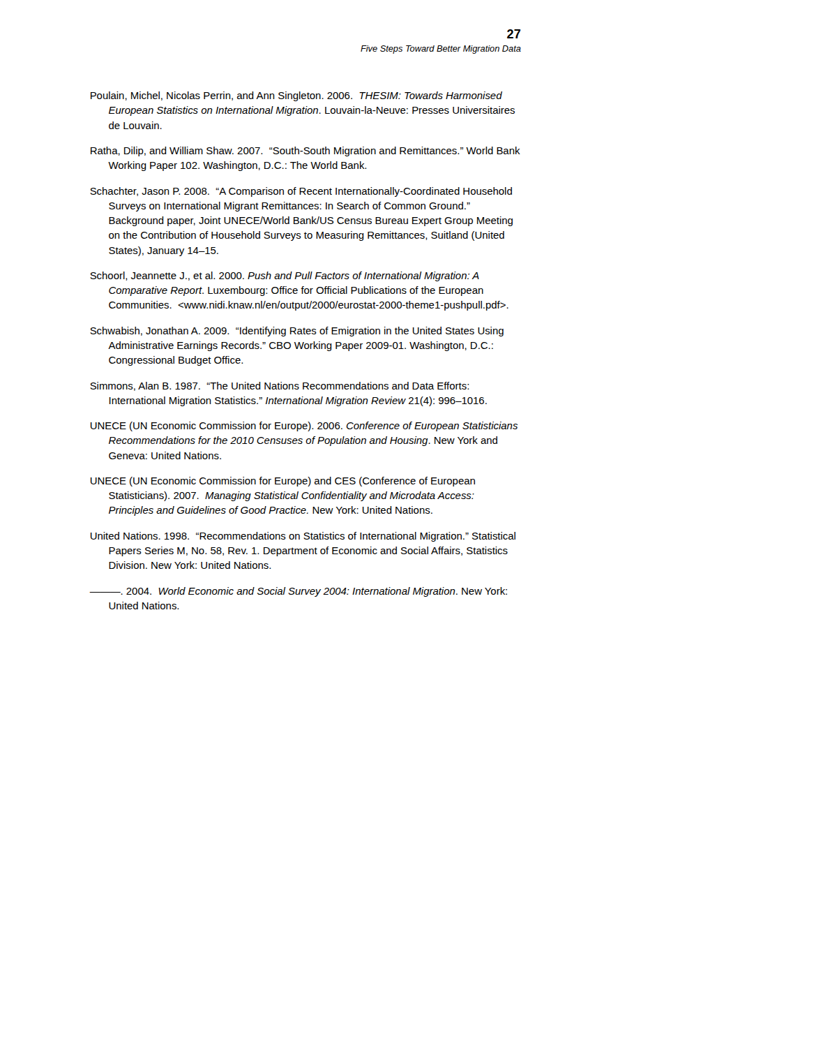27
Five Steps Toward Better Migration Data
Poulain, Michel, Nicolas Perrin, and Ann Singleton. 2006. THESIM: Towards Harmonised European Statistics on International Migration. Louvain-la-Neuve: Presses Universitaires de Louvain.
Ratha, Dilip, and William Shaw. 2007. “South-South Migration and Remittances.” World Bank Working Paper 102. Washington, D.C.: The World Bank.
Schachter, Jason P. 2008. “A Comparison of Recent Internationally-Coordinated Household Surveys on International Migrant Remittances: In Search of Common Ground.” Background paper, Joint UNECE/World Bank/US Census Bureau Expert Group Meeting on the Contribution of Household Surveys to Measuring Remittances, Suitland (United States), January 14–15.
Schoorl, Jeannette J., et al. 2000. Push and Pull Factors of International Migration: A Comparative Report. Luxembourg: Office for Official Publications of the European Communities. <www.nidi.knaw.nl/en/output/2000/eurostat-2000-theme1-pushpull.pdf>.
Schwabish, Jonathan A. 2009. “Identifying Rates of Emigration in the United States Using Administrative Earnings Records.” CBO Working Paper 2009-01. Washington, D.C.: Congressional Budget Office.
Simmons, Alan B. 1987. “The United Nations Recommendations and Data Efforts: International Migration Statistics.” International Migration Review 21(4): 996–1016.
UNECE (UN Economic Commission for Europe). 2006. Conference of European Statisticians Recommendations for the 2010 Censuses of Population and Housing. New York and Geneva: United Nations.
UNECE (UN Economic Commission for Europe) and CES (Conference of European Statisticians). 2007. Managing Statistical Confidentiality and Microdata Access: Principles and Guidelines of Good Practice. New York: United Nations.
United Nations. 1998. “Recommendations on Statistics of International Migration.” Statistical Papers Series M, No. 58, Rev. 1. Department of Economic and Social Affairs, Statistics Division. New York: United Nations.
———. 2004. World Economic and Social Survey 2004: International Migration. New York: United Nations.